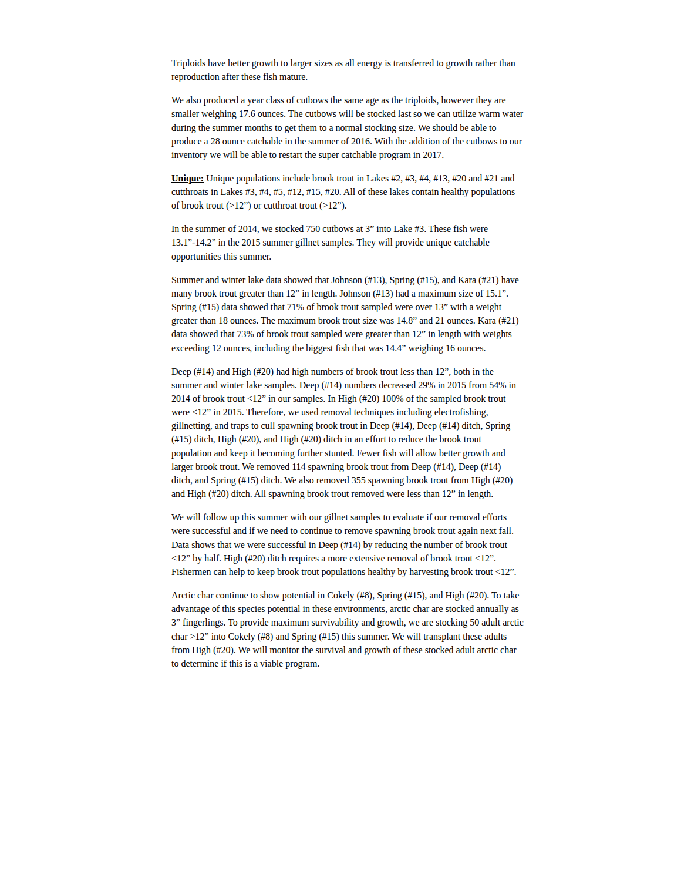Triploids have better growth to larger sizes as all energy is transferred to growth rather than reproduction after these fish mature.
We also produced a year class of cutbows the same age as the triploids, however they are smaller weighing 17.6 ounces. The cutbows will be stocked last so we can utilize warm water during the summer months to get them to a normal stocking size. We should be able to produce a 28 ounce catchable in the summer of 2016. With the addition of the cutbows to our inventory we will be able to restart the super catchable program in 2017.
Unique: Unique populations include brook trout in Lakes #2, #3, #4, #13, #20 and #21 and cutthroats in Lakes #3, #4, #5, #12, #15, #20. All of these lakes contain healthy populations of brook trout (>12”) or cutthroat trout (>12”).
In the summer of 2014, we stocked 750 cutbows at 3” into Lake #3. These fish were 13.1”-14.2” in the 2015 summer gillnet samples. They will provide unique catchable opportunities this summer.
Summer and winter lake data showed that Johnson (#13), Spring (#15), and Kara (#21) have many brook trout greater than 12” in length. Johnson (#13) had a maximum size of 15.1”. Spring (#15) data showed that 71% of brook trout sampled were over 13” with a weight greater than 18 ounces. The maximum brook trout size was 14.8” and 21 ounces. Kara (#21) data showed that 73% of brook trout sampled were greater than 12” in length with weights exceeding 12 ounces, including the biggest fish that was 14.4” weighing 16 ounces.
Deep (#14) and High (#20) had high numbers of brook trout less than 12”, both in the summer and winter lake samples. Deep (#14) numbers decreased 29% in 2015 from 54% in 2014 of brook trout <12” in our samples. In High (#20) 100% of the sampled brook trout were <12” in 2015. Therefore, we used removal techniques including electrofishing, gillnetting, and traps to cull spawning brook trout in Deep (#14), Deep (#14) ditch, Spring (#15) ditch, High (#20), and High (#20) ditch in an effort to reduce the brook trout population and keep it becoming further stunted. Fewer fish will allow better growth and larger brook trout. We removed 114 spawning brook trout from Deep (#14), Deep (#14) ditch, and Spring (#15) ditch. We also removed 355 spawning brook trout from High (#20) and High (#20) ditch. All spawning brook trout removed were less than 12” in length.
We will follow up this summer with our gillnet samples to evaluate if our removal efforts were successful and if we need to continue to remove spawning brook trout again next fall. Data shows that we were successful in Deep (#14) by reducing the number of brook trout <12” by half. High (#20) ditch requires a more extensive removal of brook trout <12”. Fishermen can help to keep brook trout populations healthy by harvesting brook trout <12”.
Arctic char continue to show potential in Cokely (#8), Spring (#15), and High (#20). To take advantage of this species potential in these environments, arctic char are stocked annually as 3” fingerlings. To provide maximum survivability and growth, we are stocking 50 adult arctic char >12” into Cokely (#8) and Spring (#15) this summer. We will transplant these adults from High (#20). We will monitor the survival and growth of these stocked adult arctic char to determine if this is a viable program.